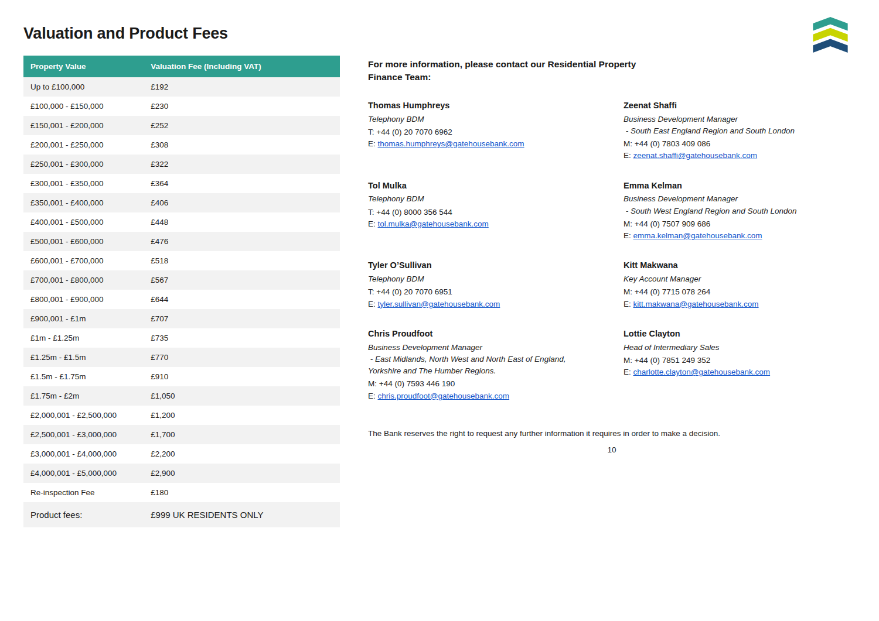Valuation and Product Fees
| Property Value | Valuation Fee (Including VAT) |
| --- | --- |
| Up to £100,000 | £192 |
| £100,000 - £150,000 | £230 |
| £150,001 - £200,000 | £252 |
| £200,001 - £250,000 | £308 |
| £250,001 - £300,000 | £322 |
| £300,001 - £350,000 | £364 |
| £350,001 - £400,000 | £406 |
| £400,001 - £500,000 | £448 |
| £500,001 - £600,000 | £476 |
| £600,001 - £700,000 | £518 |
| £700,001 - £800,000 | £567 |
| £800,001 - £900,000 | £644 |
| £900,001 - £1m | £707 |
| £1m - £1.25m | £735 |
| £1.25m - £1.5m | £770 |
| £1.5m - £1.75m | £910 |
| £1.75m - £2m | £1,050 |
| £2,000,001 - £2,500,000 | £1,200 |
| £2,500,001 - £3,000,000 | £1,700 |
| £3,000,001 - £4,000,000 | £2,200 |
| £4,000,001 - £5,000,000 | £2,900 |
| Re-inspection Fee | £180 |
| Product fees: | £999 UK RESIDENTS ONLY |
For more information, please contact our Residential Property
Finance Team:
Thomas Humphreys
Telephony BDM
T: +44 (0) 20 7070 6962
E: thomas.humphreys@gatehousebank.com
Zeenat Shaffi
Business Development Manager
- South East England Region and South London
M: +44 (0) 7803 409 086
E: zeenat.shaffi@gatehousebank.com
Tol Mulka
Telephony BDM
T: +44 (0) 8000 356 544
E: tol.mulka@gatehousebank.com
Emma Kelman
Business Development Manager
- South West England Region and South London
M: +44 (0) 7507 909 686
E: emma.kelman@gatehousebank.com
Tyler O’Sullivan
Telephony BDM
T: +44 (0) 20 7070 6951
E: tyler.sullivan@gatehousebank.com
Kitt Makwana
Key Account Manager
M: +44 (0) 7715 078 264
E: kitt.makwana@gatehousebank.com
Chris Proudfoot
Business Development Manager
- East Midlands, North West and North East of England, Yorkshire and The Humber Regions.
M: +44 (0) 7593 446 190
E: chris.proudfoot@gatehousebank.com
Lottie Clayton
Head of Intermediary Sales
M: +44 (0) 7851 249 352
E: charlotte.clayton@gatehousebank.com
The Bank reserves the right to request any further information it requires in order to make a decision.
10